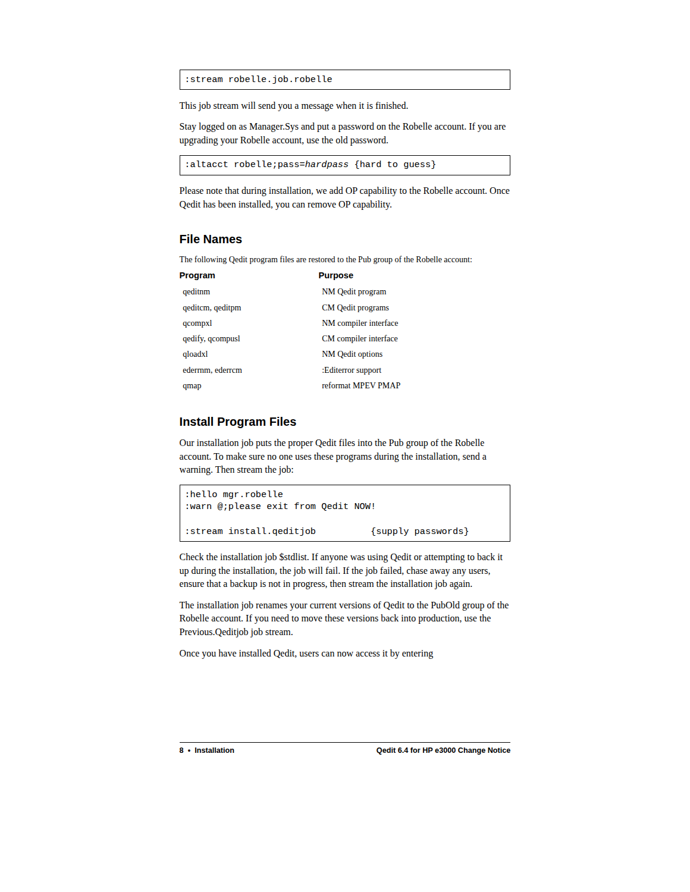:stream robelle.job.robelle
This job stream will send you a message when it is finished.
Stay logged on as Manager.Sys and put a password on the Robelle account. If you are upgrading your Robelle account, use the old password.
:altacct robelle;pass=hardpass {hard to guess}
Please note that during installation, we add OP capability to the Robelle account. Once Qedit has been installed, you can remove OP capability.
File Names
The following Qedit program files are restored to the Pub group of the Robelle account:
| Program | Purpose |
| --- | --- |
| qeditnm | NM Qedit program |
| qeditcm, qeditpm | CM Qedit programs |
| qcompxl | NM compiler interface |
| qedify, qcompusl | CM compiler interface |
| qloadxl | NM Qedit options |
| ederrnm, ederrcm | :Editerror support |
| qmap | reformat MPEV PMAP |
Install Program Files
Our installation job puts the proper Qedit files into the Pub group of the Robelle account. To make sure no one uses these programs during the installation, send a warning. Then stream the job:
:hello mgr.robelle
:warn @;please exit from Qedit NOW!

:stream install.qeditjob          {supply passwords}
Check the installation job $stdlist. If anyone was using Qedit or attempting to back it up during the installation, the job will fail. If the job failed, chase away any users, ensure that a backup is not in progress, then stream the installation job again.
The installation job renames your current versions of Qedit to the PubOld group of the Robelle account. If you need to move these versions back into production, use the Previous.Qeditjob job stream.
Once you have installed Qedit, users can now access it by entering
8 • Installation
Qedit 6.4 for HP e3000 Change Notice